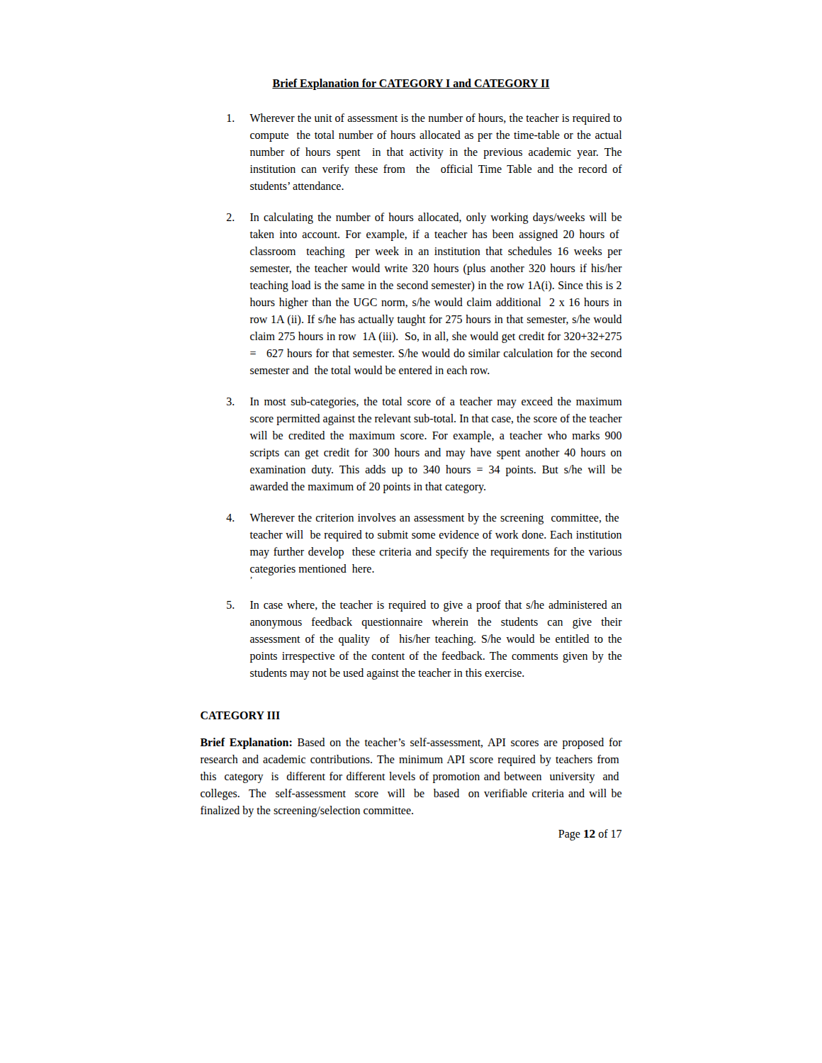Brief Explanation for CATEGORY I and CATEGORY II
Wherever the unit of assessment is the number of hours, the teacher is required to compute the total number of hours allocated as per the time-table or the actual number of hours spent in that activity in the previous academic year. The institution can verify these from the official Time Table and the record of students’ attendance.
In calculating the number of hours allocated, only working days/weeks will be taken into account. For example, if a teacher has been assigned 20 hours of classroom teaching per week in an institution that schedules 16 weeks per semester, the teacher would write 320 hours (plus another 320 hours if his/her teaching load is the same in the second semester) in the row 1A(i). Since this is 2 hours higher than the UGC norm, s/he would claim additional 2 x 16 hours in row 1A (ii). If s/he has actually taught for 275 hours in that semester, s/he would claim 275 hours in row 1A (iii). So, in all, she would get credit for 320+32+275 = 627 hours for that semester. S/he would do similar calculation for the second semester and the total would be entered in each row.
In most sub-categories, the total score of a teacher may exceed the maximum score permitted against the relevant sub-total. In that case, the score of the teacher will be credited the maximum score. For example, a teacher who marks 900 scripts can get credit for 300 hours and may have spent another 40 hours on examination duty. This adds up to 340 hours = 34 points. But s/he will be awarded the maximum of 20 points in that category.
Wherever the criterion involves an assessment by the screening committee, the teacher will be required to submit some evidence of work done. Each institution may further develop these criteria and specify the requirements for the various categories mentioned here.
’
In case where, the teacher is required to give a proof that s/he administered an anonymous feedback questionnaire wherein the students can give their assessment of the quality of his/her teaching. S/he would be entitled to the points irrespective of the content of the feedback. The comments given by the students may not be used against the teacher in this exercise.
CATEGORY III
Brief Explanation: Based on the teacher’s self-assessment, API scores are proposed for research and academic contributions. The minimum API score required by teachers from this category is different for different levels of promotion and between university and colleges. The self-assessment score will be based on verifiable criteria and will be finalized by the screening/selection committee.
Page 12 of 17